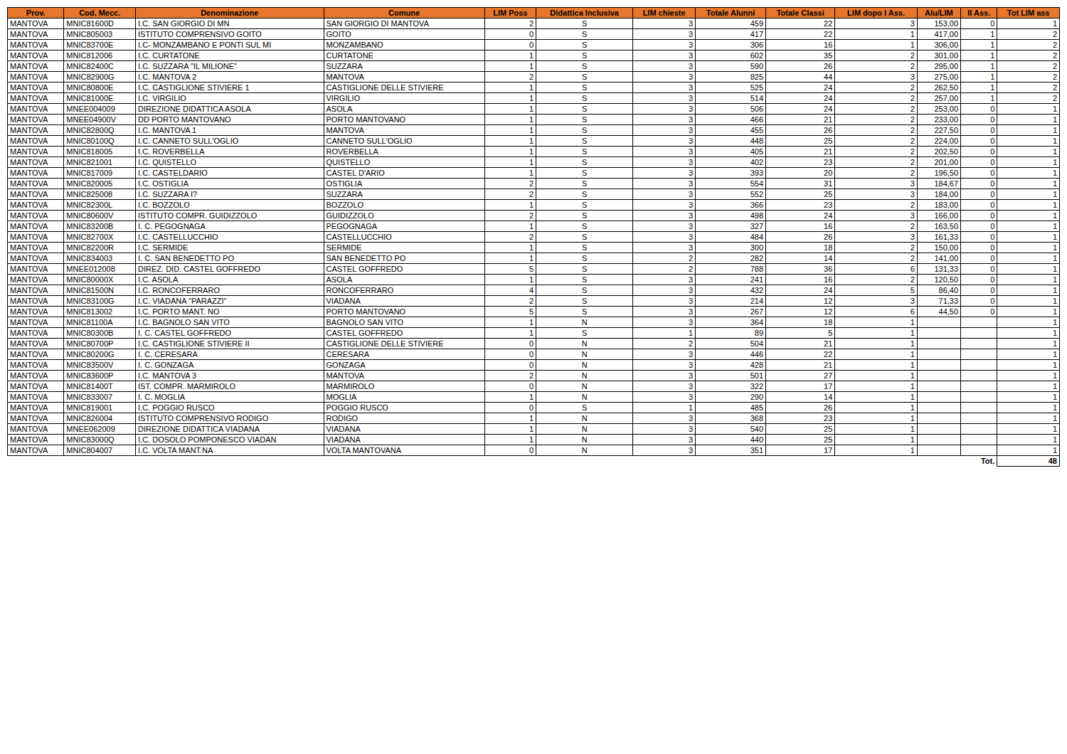| Prov. | Cod. Mecc. | Denominazione | Comune | LIM Poss | Didattica Inclusiva | LIM chieste | Totale Alunni | Totale Classi | LIM dopo I Ass. | Alu/LIM | II Ass. | Tot LIM ass |
| --- | --- | --- | --- | --- | --- | --- | --- | --- | --- | --- | --- | --- |
| MANTOVA | MNIC81600D | I.C. SAN GIORGIO DI MN | SAN GIORGIO DI MANTOVA | 2 | S | 3 | 459 | 22 | 3 | 153,00 | 0 | 1 |
| MANTOVA | MNIC805003 | ISTITUTO COMPRENSIVO GOITO | GOITO | 0 | S | 3 | 417 | 22 | 1 | 417,00 | 1 | 2 |
| MANTOVA | MNIC83700E | I.C- MONZAMBANO E PONTI SUL MI | MONZAMBANO | 0 | S | 3 | 306 | 16 | 1 | 306,00 | 1 | 2 |
| MANTOVA | MNIC812006 | I.C. CURTATONE | CURTATONE | 1 | S | 3 | 602 | 35 | 2 | 301,00 | 1 | 2 |
| MANTOVA | MNIC82400C | I.C. SUZZARA "IL MILIONE" | SUZZARA | 1 | S | 3 | 590 | 26 | 2 | 295,00 | 1 | 2 |
| MANTOVA | MNIC82900G | I.C. MANTOVA 2 | MANTOVA | 2 | S | 3 | 825 | 44 | 3 | 275,00 | 1 | 2 |
| MANTOVA | MNIC80800E | I.C. CASTIGLIONE STIVIERE 1 | CASTIGLIONE DELLE STIVIERE | 1 | S | 3 | 525 | 24 | 2 | 262,50 | 1 | 2 |
| MANTOVA | MNIC81000E | I.C. VIRGILIO | VIRGILIO | 1 | S | 3 | 514 | 24 | 2 | 257,00 | 1 | 2 |
| MANTOVA | MNEE004009 | DIREZIONE DIDATTICA ASOLA | ASOLA | 1 | S | 3 | 506 | 24 | 2 | 253,00 | 0 | 1 |
| MANTOVA | MNEE04900V | DD PORTO MANTOVANO | PORTO MANTOVANO | 1 | S | 3 | 466 | 21 | 2 | 233,00 | 0 | 1 |
| MANTOVA | MNIC82800Q | I.C. MANTOVA 1 | MANTOVA | 1 | S | 3 | 455 | 26 | 2 | 227,50 | 0 | 1 |
| MANTOVA | MNIC80100Q | I.C. CANNETO SULL'OGLIO | CANNETO SULL'OGLIO | 1 | S | 3 | 448 | 25 | 2 | 224,00 | 0 | 1 |
| MANTOVA | MNIC818005 | I.C. ROVERBELLA | ROVERBELLA | 1 | S | 3 | 405 | 21 | 2 | 202,50 | 0 | 1 |
| MANTOVA | MNIC821001 | I.C. QUISTELLO | QUISTELLO | 1 | S | 3 | 402 | 23 | 2 | 201,00 | 0 | 1 |
| MANTOVA | MNIC817009 | I.C. CASTELDARIO | CASTEL D'ARIO | 1 | S | 3 | 393 | 20 | 2 | 196,50 | 0 | 1 |
| MANTOVA | MNIC820005 | I.C. OSTIGLIA | OSTIGLIA | 2 | S | 3 | 554 | 31 | 3 | 184,67 | 0 | 1 |
| MANTOVA | MNIC825008 | I.C. SUZZARA I? | SUZZARA | 2 | S | 3 | 552 | 25 | 3 | 184,00 | 0 | 1 |
| MANTOVA | MNIC82300L | I.C. BOZZOLO | BOZZOLO | 1 | S | 3 | 366 | 23 | 2 | 183,00 | 0 | 1 |
| MANTOVA | MNIC80600V | ISTITUTO COMPR. GUIDIZZOLO | GUIDIZZOLO | 2 | S | 3 | 498 | 24 | 3 | 166,00 | 0 | 1 |
| MANTOVA | MNIC83200B | I. C. PEGOGNAGA | PEGOGNAGA | 1 | S | 3 | 327 | 16 | 2 | 163,50 | 0 | 1 |
| MANTOVA | MNIC82700X | I.C. CASTELLUCCHIO | CASTELLUCCHIO | 2 | S | 3 | 484 | 26 | 3 | 161,33 | 0 | 1 |
| MANTOVA | MNIC82200R | I.C. SERMIDE | SERMIDE | 1 | S | 3 | 300 | 18 | 2 | 150,00 | 0 | 1 |
| MANTOVA | MNIC834003 | I. C. SAN BENEDETTO PO | SAN BENEDETTO PO | 1 | S | 2 | 282 | 14 | 2 | 141,00 | 0 | 1 |
| MANTOVA | MNEE012008 | DIREZ. DID. CASTEL GOFFREDO | CASTEL GOFFREDO | 5 | S | 2 | 788 | 36 | 6 | 131,33 | 0 | 1 |
| MANTOVA | MNIC80000X | I.C. ASOLA | ASOLA | 1 | S | 3 | 241 | 16 | 2 | 120,50 | 0 | 1 |
| MANTOVA | MNIC81500N | I.C. RONCOFERRARO | RONCOFERRARO | 4 | S | 3 | 432 | 24 | 5 | 86,40 | 0 | 1 |
| MANTOVA | MNIC83100G | I.C. VIADANA "PARAZZI" | VIADANA | 2 | S | 3 | 214 | 12 | 3 | 71,33 | 0 | 1 |
| MANTOVA | MNIC813002 | I.C. PORTO MANT. NO | PORTO MANTOVANO | 5 | S | 3 | 267 | 12 | 6 | 44,50 | 0 | 1 |
| MANTOVA | MNIC81100A | I.C. BAGNOLO SAN VITO | BAGNOLO SAN VITO | 1 | N | 3 | 364 | 18 | 1 | | | 1 |
| MANTOVA | MNIC80300B | I. C. CASTEL GOFFREDO | CASTEL GOFFREDO | 1 | S | 1 | 89 | 5 | 1 | | | 1 |
| MANTOVA | MNIC80700P | I.C. CASTIGLIONE STIVIERE II | CASTIGLIONE DELLE STIVIERE | 0 | N | 2 | 504 | 21 | 1 | | | 1 |
| MANTOVA | MNIC80200G | I. C. CERESARA | CERESARA | 0 | N | 3 | 446 | 22 | 1 | | | 1 |
| MANTOVA | MNIC83500V | I. C. GONZAGA | GONZAGA | 0 | N | 3 | 428 | 21 | 1 | | | 1 |
| MANTOVA | MNIC83600P | I.C. MANTOVA 3 | MANTOVA | 2 | N | 3 | 501 | 27 | 1 | | | 1 |
| MANTOVA | MNIC81400T | IST. COMPR. MARMIROLO | MARMIROLO | 0 | N | 3 | 322 | 17 | 1 | | | 1 |
| MANTOVA | MNIC833007 | I. C. MOGLIA | MOGLIA | 1 | N | 3 | 290 | 14 | 1 | | | 1 |
| MANTOVA | MNIC819001 | I.C. POGGIO RUSCO | POGGIO RUSCO | 0 | S | 1 | 485 | 26 | 1 | | | 1 |
| MANTOVA | MNIC826004 | ISTITUTO COMPRENSIVO RODIGO | RODIGO | 1 | N | 3 | 368 | 23 | 1 | | | 1 |
| MANTOVA | MNEE062009 | DIREZIONE DIDATTICA VIADANA | VIADANA | 1 | N | 3 | 540 | 25 | 1 | | | 1 |
| MANTOVA | MNIC83000Q | I.C. DOSOLO POMPONESCO VIADAN | VIADANA | 1 | N | 3 | 440 | 25 | 1 | | | 1 |
| MANTOVA | MNIC804007 | I.C. VOLTA MANT.NA | VOLTA MANTOVANA | 0 | N | 3 | 351 | 17 | 1 | | | 1 |
| | Tot. | 48 |